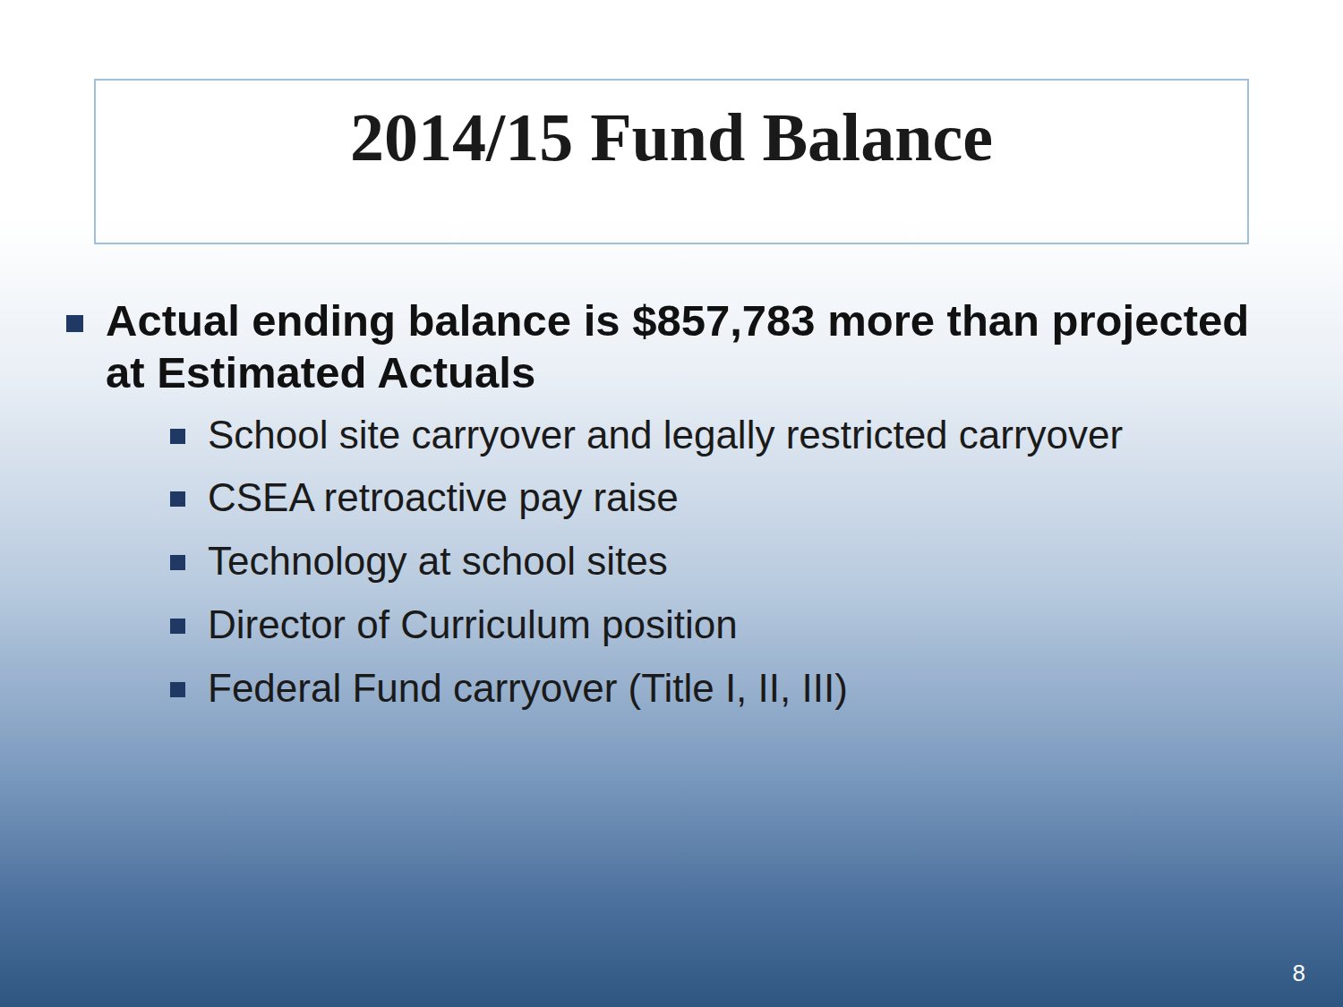2014/15 Fund Balance
Actual ending balance is $857,783 more than projected at Estimated Actuals
School site carryover and legally restricted carryover
CSEA retroactive pay raise
Technology at school sites
Director of Curriculum position
Federal Fund carryover (Title I, II, III)
8